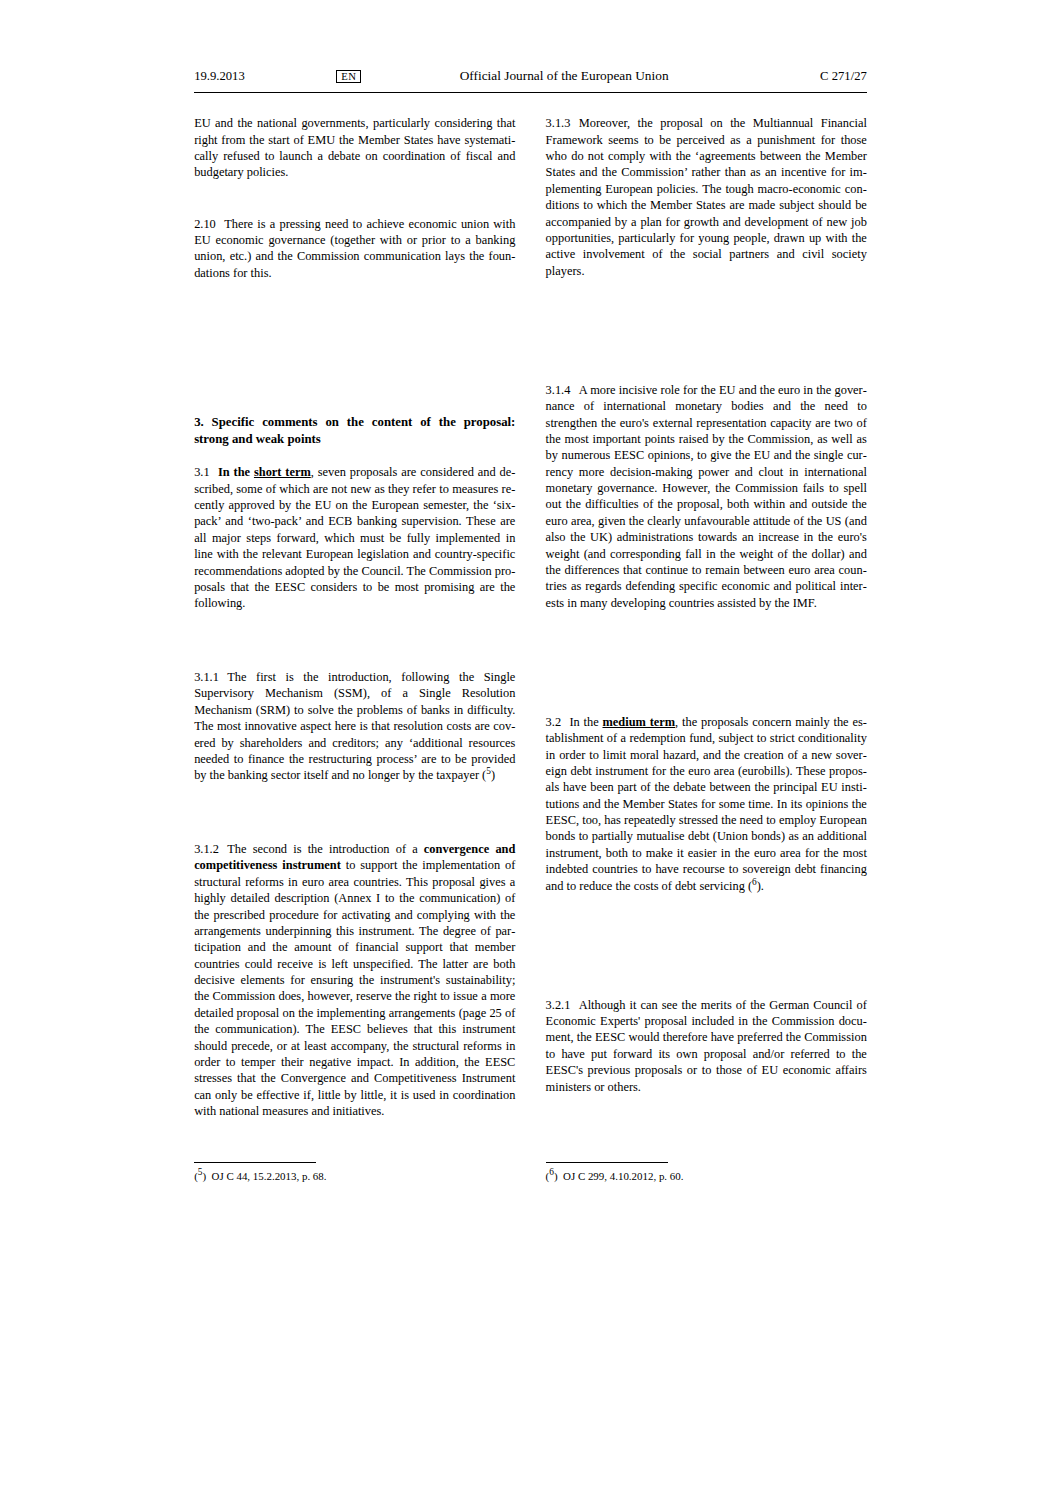19.9.2013
EN
Official Journal of the European Union
C 271/27
EU and the national governments, particularly considering that right from the start of EMU the Member States have systematically refused to launch a debate on coordination of fiscal and budgetary policies.
2.10 There is a pressing need to achieve economic union with EU economic governance (together with or prior to a banking union, etc.) and the Commission communication lays the foundations for this.
3. Specific comments on the content of the proposal: strong and weak points
3.1 In the short term, seven proposals are considered and described, some of which are not new as they refer to measures recently approved by the EU on the European semester, the ‘six-pack’ and ‘two-pack’ and ECB banking supervision. These are all major steps forward, which must be fully implemented in line with the relevant European legislation and country-specific recommendations adopted by the Council. The Commission proposals that the EESC considers to be most promising are the following.
3.1.1 The first is the introduction, following the Single Supervisory Mechanism (SSM), of a Single Resolution Mechanism (SRM) to solve the problems of banks in difficulty. The most innovative aspect here is that resolution costs are covered by shareholders and creditors; any ‘additional resources needed to finance the restructuring process’ are to be provided by the banking sector itself and no longer by the taxpayer (5)
3.1.2 The second is the introduction of a convergence and competitiveness instrument to support the implementation of structural reforms in euro area countries. This proposal gives a highly detailed description (Annex I to the communication) of the prescribed procedure for activating and complying with the arrangements underpinning this instrument. The degree of participation and the amount of financial support that member countries could receive is left unspecified. The latter are both decisive elements for ensuring the instrument's sustainability; the Commission does, however, reserve the right to issue a more detailed proposal on the implementing arrangements (page 25 of the communication). The EESC believes that this instrument should precede, or at least accompany, the structural reforms in order to temper their negative impact. In addition, the EESC stresses that the Convergence and Competitiveness Instrument can only be effective if, little by little, it is used in coordination with national measures and initiatives.
3.1.3 Moreover, the proposal on the Multiannual Financial Framework seems to be perceived as a punishment for those who do not comply with the ‘agreements between the Member States and the Commission’ rather than as an incentive for implementing European policies. The tough macro-economic conditions to which the Member States are made subject should be accompanied by a plan for growth and development of new job opportunities, particularly for young people, drawn up with the active involvement of the social partners and civil society players.
3.1.4 A more incisive role for the EU and the euro in the governance of international monetary bodies and the need to strengthen the euro's external representation capacity are two of the most important points raised by the Commission, as well as by numerous EESC opinions, to give the EU and the single currency more decision-making power and clout in international monetary governance. However, the Commission fails to spell out the difficulties of the proposal, both within and outside the euro area, given the clearly unfavourable attitude of the US (and also the UK) administrations towards an increase in the euro's weight (and corresponding fall in the weight of the dollar) and the differences that continue to remain between euro area countries as regards defending specific economic and political interests in many developing countries assisted by the IMF.
3.2 In the medium term, the proposals concern mainly the establishment of a redemption fund, subject to strict conditionality in order to limit moral hazard, and the creation of a new sovereign debt instrument for the euro area (eurobills). These proposals have been part of the debate between the principal EU institutions and the Member States for some time. In its opinions the EESC, too, has repeatedly stressed the need to employ European bonds to partially mutualise debt (Union bonds) as an additional instrument, both to make it easier in the euro area for the most indebted countries to have recourse to sovereign debt financing and to reduce the costs of debt servicing (6).
3.2.1 Although it can see the merits of the German Council of Economic Experts' proposal included in the Commission document, the EESC would therefore have preferred the Commission to have put forward its own proposal and/or referred to the EESC's previous proposals or to those of EU economic affairs ministers or others.
(5) OJ C 44, 15.2.2013, p. 68.
(6) OJ C 299, 4.10.2012, p. 60.